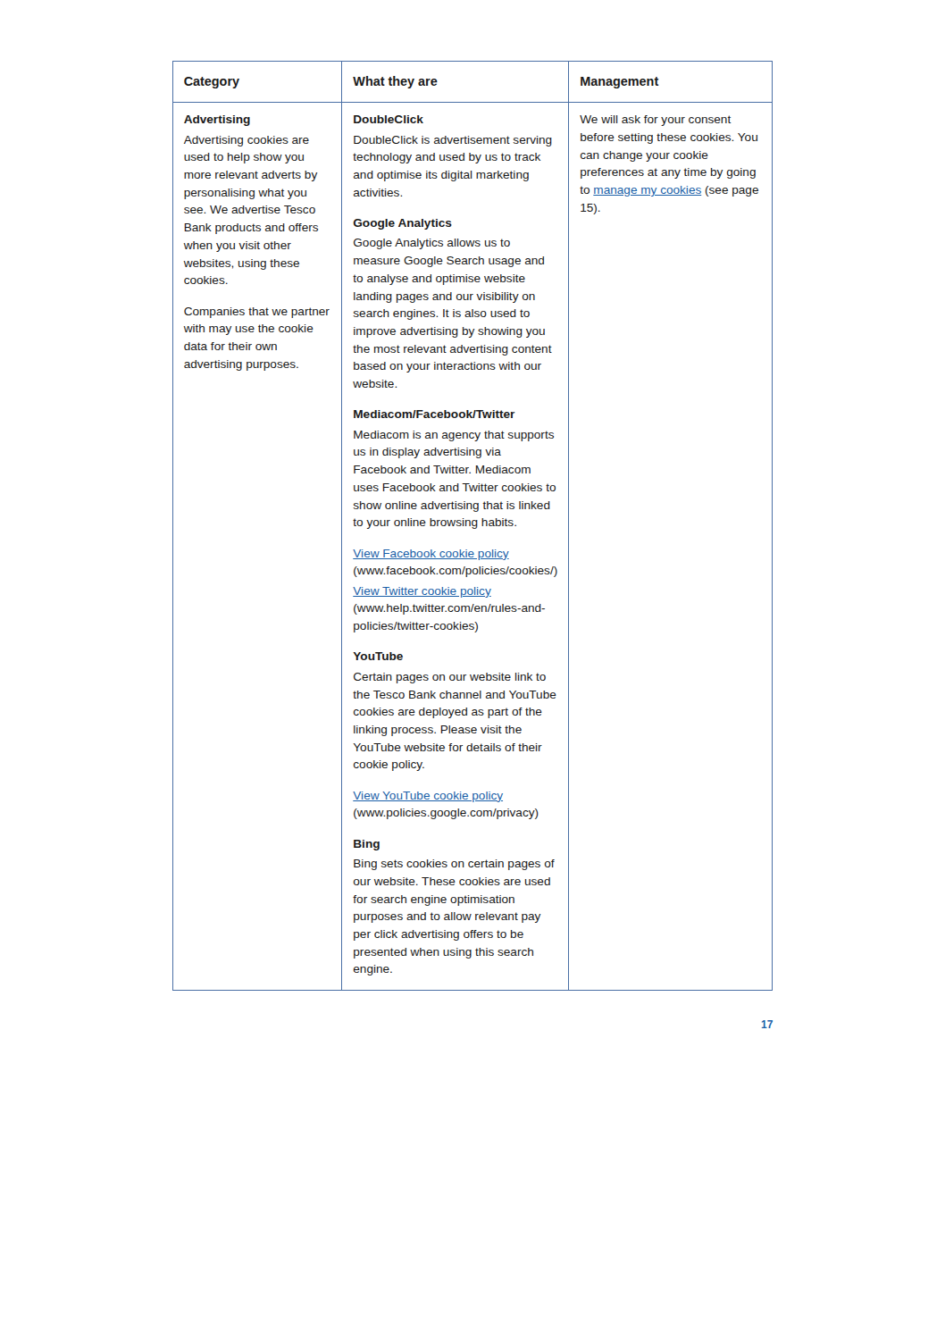| Category | What they are | Management |
| --- | --- | --- |
| Advertising Advertising cookies are used to help show you more relevant adverts by personalising what you see. We advertise Tesco Bank products and offers when you visit other websites, using these cookies. Companies that we partner with may use the cookie data for their own advertising purposes. | DoubleClick DoubleClick is advertisement serving technology and used by us to track and optimise its digital marketing activities. Google Analytics Google Analytics allows us to measure Google Search usage and to analyse and optimise website landing pages and our visibility on search engines. It is also used to improve advertising by showing you the most relevant advertising content based on your interactions with our website. Mediacom/Facebook/Twitter Mediacom is an agency that supports us in display advertising via Facebook and Twitter. Mediacom uses Facebook and Twitter cookies to show online advertising that is linked to your online browsing habits. View Facebook cookie policy (www.facebook.com/policies/cookies/) View Twitter cookie policy (www.help.twitter.com/en/rules-and-policies/twitter-cookies) YouTube Certain pages on our website link to the Tesco Bank channel and YouTube cookies are deployed as part of the linking process. Please visit the YouTube website for details of their cookie policy. View YouTube cookie policy (www.policies.google.com/privacy) Bing Bing sets cookies on certain pages of our website. These cookies are used for search engine optimisation purposes and to allow relevant pay per click advertising offers to be presented when using this search engine. | We will ask for your consent before setting these cookies. You can change your cookie preferences at any time by going to manage my cookies (see page 15). |
17